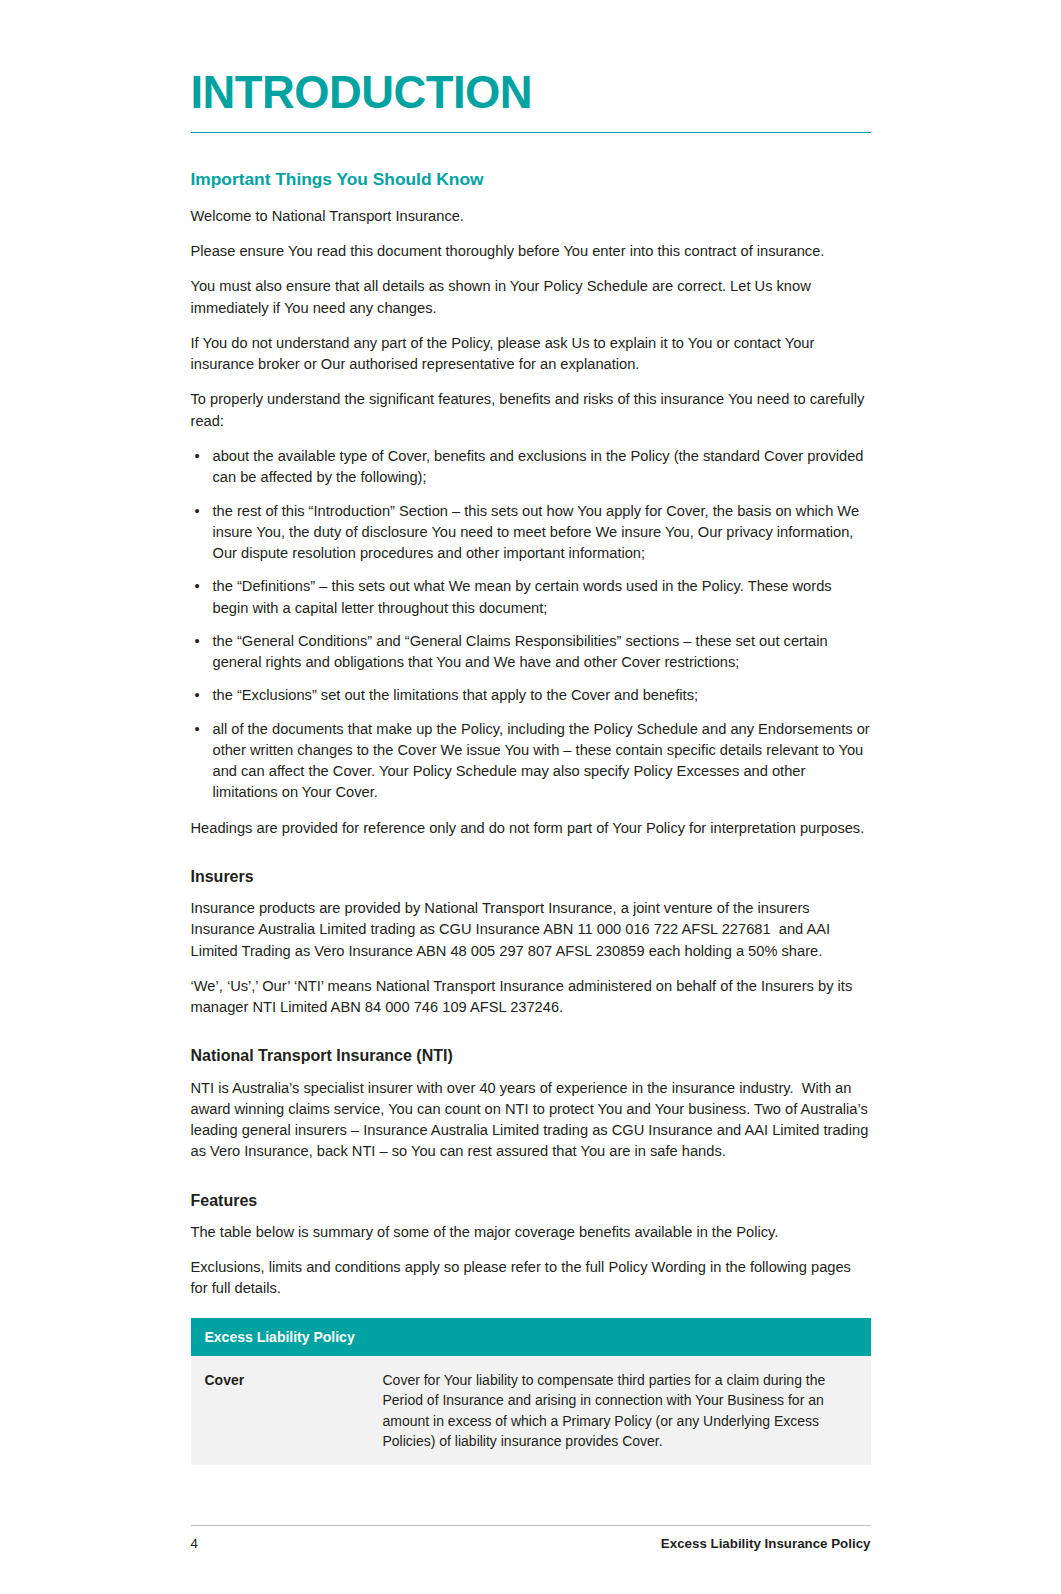INTRODUCTION
Important Things You Should Know
Welcome to National Transport Insurance.
Please ensure You read this document thoroughly before You enter into this contract of insurance.
You must also ensure that all details as shown in Your Policy Schedule are correct. Let Us know immediately if You need any changes.
If You do not understand any part of the Policy, please ask Us to explain it to You or contact Your insurance broker or Our authorised representative for an explanation.
To properly understand the significant features, benefits and risks of this insurance You need to carefully read:
about the available type of Cover, benefits and exclusions in the Policy (the standard Cover provided can be affected by the following);
the rest of this “Introduction” Section – this sets out how You apply for Cover, the basis on which We insure You, the duty of disclosure You need to meet before We insure You, Our privacy information, Our dispute resolution procedures and other important information;
the “Definitions” – this sets out what We mean by certain words used in the Policy. These words begin with a capital letter throughout this document;
the “General Conditions” and “General Claims Responsibilities” sections – these set out certain general rights and obligations that You and We have and other Cover restrictions;
the “Exclusions” set out the limitations that apply to the Cover and benefits;
all of the documents that make up the Policy, including the Policy Schedule and any Endorsements or other written changes to the Cover We issue You with – these contain specific details relevant to You and can affect the Cover. Your Policy Schedule may also specify Policy Excesses and other limitations on Your Cover.
Headings are provided for reference only and do not form part of Your Policy for interpretation purposes.
Insurers
Insurance products are provided by National Transport Insurance, a joint venture of the insurers Insurance Australia Limited trading as CGU Insurance ABN 11 000 016 722 AFSL 227681 and AAI Limited Trading as Vero Insurance ABN 48 005 297 807 AFSL 230859 each holding a 50% share.
‘We’, ‘Us’,’ Our’ ‘NTI’ means National Transport Insurance administered on behalf of the Insurers by its manager NTI Limited ABN 84 000 746 109 AFSL 237246.
National Transport Insurance (NTI)
NTI is Australia’s specialist insurer with over 40 years of experience in the insurance industry. With an award winning claims service, You can count on NTI to protect You and Your business. Two of Australia’s leading general insurers – Insurance Australia Limited trading as CGU Insurance and AAI Limited trading as Vero Insurance, back NTI – so You can rest assured that You are in safe hands.
Features
The table below is summary of some of the major coverage benefits available in the Policy.
Exclusions, limits and conditions apply so please refer to the full Policy Wording in the following pages for full details.
| Excess Liability Policy |
| --- |
| Cover | Cover for Your liability to compensate third parties for a claim during the Period of Insurance and arising in connection with Your Business for an amount in excess of which a Primary Policy (or any Underlying Excess Policies) of liability insurance provides Cover. |
4
Excess Liability Insurance Policy